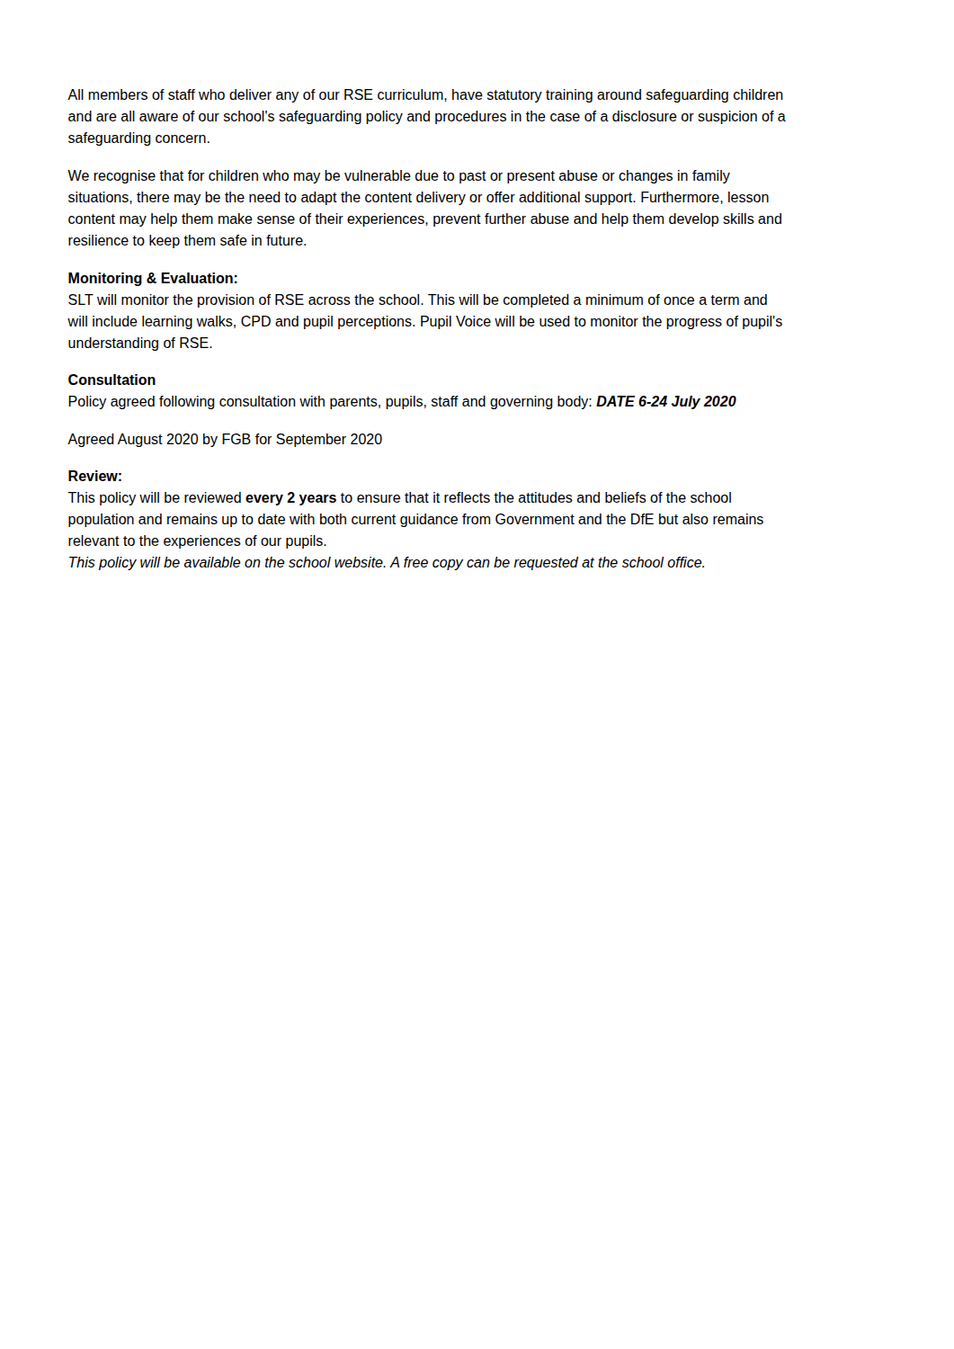All members of staff who deliver any of our RSE curriculum, have statutory training around safeguarding children and are all aware of our school's safeguarding policy and procedures in the case of a disclosure or suspicion of a safeguarding concern.
We recognise that for children who may be vulnerable due to past or present abuse or changes in family situations, there may be the need to adapt the content delivery or offer additional support. Furthermore, lesson content may help them make sense of their experiences, prevent further abuse and help them develop skills and resilience to keep them safe in future.
Monitoring & Evaluation:
SLT will monitor the provision of RSE across the school. This will be completed a minimum of once a term and will include learning walks, CPD and pupil perceptions. Pupil Voice will be used to monitor the progress of pupil's understanding of RSE.
Consultation
Policy agreed following consultation with parents, pupils, staff and governing body: DATE 6-24 July 2020
Agreed August 2020 by FGB for September 2020
Review:
This policy will be reviewed every 2 years to ensure that it reflects the attitudes and beliefs of the school population and remains up to date with both current guidance from Government and the DfE but also remains relevant to the experiences of our pupils.
This policy will be available on the school website. A free copy can be requested at the school office.